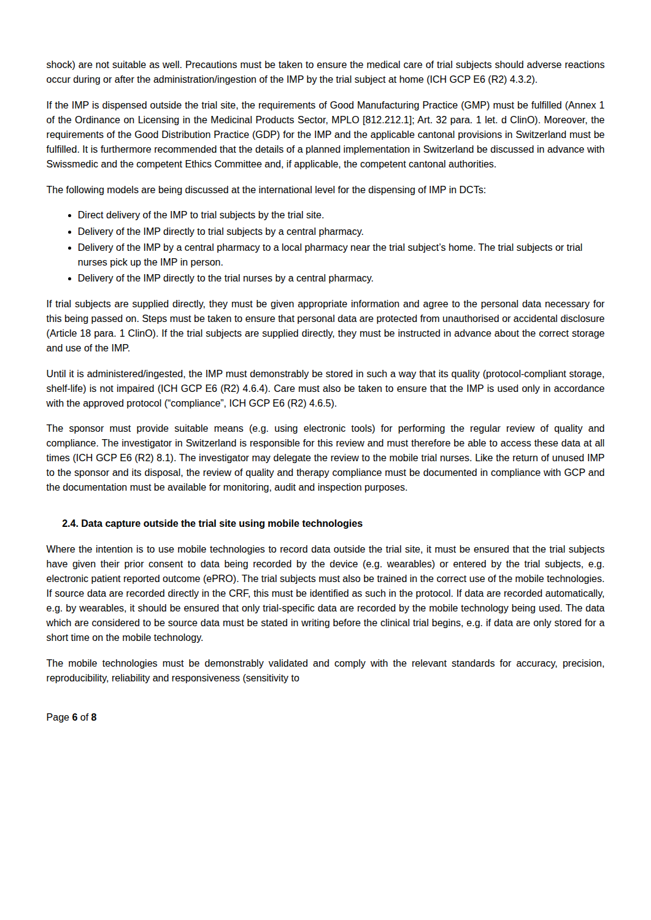shock) are not suitable as well. Precautions must be taken to ensure the medical care of trial subjects should adverse reactions occur during or after the administration/ingestion of the IMP by the trial subject at home (ICH GCP E6 (R2) 4.3.2).
If the IMP is dispensed outside the trial site, the requirements of Good Manufacturing Practice (GMP) must be fulfilled (Annex 1 of the Ordinance on Licensing in the Medicinal Products Sector, MPLO [812.212.1]; Art. 32 para. 1 let. d ClinO). Moreover, the requirements of the Good Distribution Practice (GDP) for the IMP and the applicable cantonal provisions in Switzerland must be fulfilled. It is furthermore recommended that the details of a planned implementation in Switzerland be discussed in advance with Swissmedic and the competent Ethics Committee and, if applicable, the competent cantonal authorities.
The following models are being discussed at the international level for the dispensing of IMP in DCTs:
Direct delivery of the IMP to trial subjects by the trial site.
Delivery of the IMP directly to trial subjects by a central pharmacy.
Delivery of the IMP by a central pharmacy to a local pharmacy near the trial subject’s home. The trial subjects or trial nurses pick up the IMP in person.
Delivery of the IMP directly to the trial nurses by a central pharmacy.
If trial subjects are supplied directly, they must be given appropriate information and agree to the personal data necessary for this being passed on. Steps must be taken to ensure that personal data are protected from unauthorised or accidental disclosure (Article 18 para. 1 ClinO). If the trial subjects are supplied directly, they must be instructed in advance about the correct storage and use of the IMP.
Until it is administered/ingested, the IMP must demonstrably be stored in such a way that its quality (protocol-compliant storage, shelf-life) is not impaired (ICH GCP E6 (R2) 4.6.4). Care must also be taken to ensure that the IMP is used only in accordance with the approved protocol (“compliance”, ICH GCP E6 (R2) 4.6.5).
The sponsor must provide suitable means (e.g. using electronic tools) for performing the regular review of quality and compliance. The investigator in Switzerland is responsible for this review and must therefore be able to access these data at all times (ICH GCP E6 (R2) 8.1). The investigator may delegate the review to the mobile trial nurses. Like the return of unused IMP to the sponsor and its disposal, the review of quality and therapy compliance must be documented in compliance with GCP and the documentation must be available for monitoring, audit and inspection purposes.
2.4. Data capture outside the trial site using mobile technologies
Where the intention is to use mobile technologies to record data outside the trial site, it must be ensured that the trial subjects have given their prior consent to data being recorded by the device (e.g. wearables) or entered by the trial subjects, e.g. electronic patient reported outcome (ePRO). The trial subjects must also be trained in the correct use of the mobile technologies. If source data are recorded directly in the CRF, this must be identified as such in the protocol. If data are recorded automatically, e.g. by wearables, it should be ensured that only trial-specific data are recorded by the mobile technology being used. The data which are considered to be source data must be stated in writing before the clinical trial begins, e.g. if data are only stored for a short time on the mobile technology.
The mobile technologies must be demonstrably validated and comply with the relevant standards for accuracy, precision, reproducibility, reliability and responsiveness (sensitivity to
Page 6 of 8